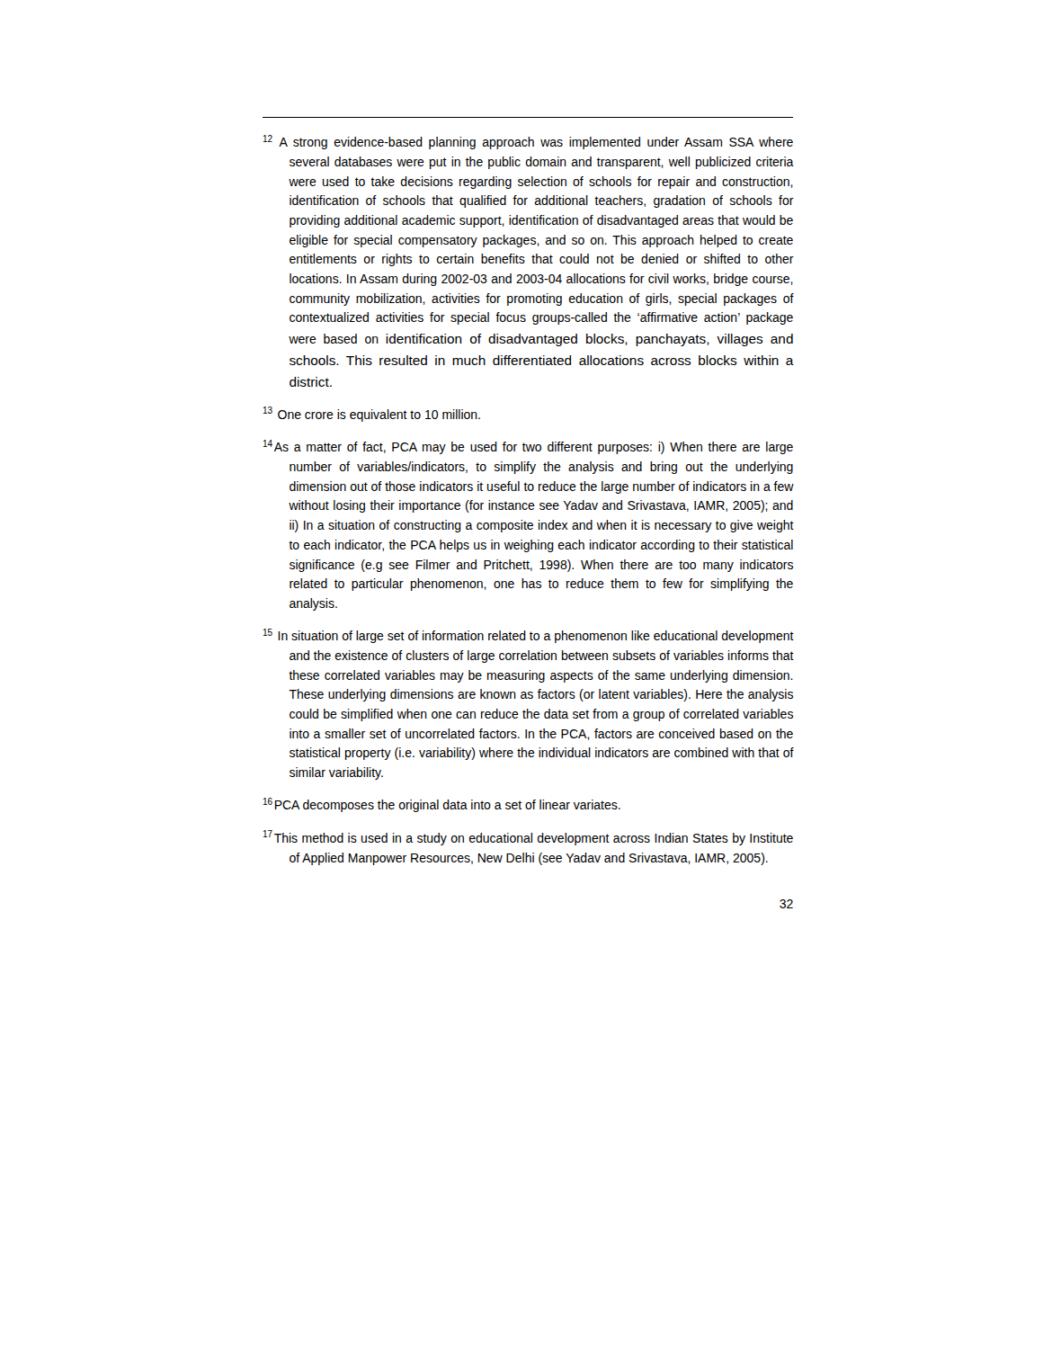12 A strong evidence-based planning approach was implemented under Assam SSA where several databases were put in the public domain and transparent, well publicized criteria were used to take decisions regarding selection of schools for repair and construction, identification of schools that qualified for additional teachers, gradation of schools for providing additional academic support, identification of disadvantaged areas that would be eligible for special compensatory packages, and so on. This approach helped to create entitlements or rights to certain benefits that could not be denied or shifted to other locations. In Assam during 2002-03 and 2003-04 allocations for civil works, bridge course, community mobilization, activities for promoting education of girls, special packages of contextualized activities for special focus groups-called the ‘affirmative action’ package were based on identification of disadvantaged blocks, panchayats, villages and schools. This resulted in much differentiated allocations across blocks within a district.
13 One crore is equivalent to 10 million.
14As a matter of fact, PCA may be used for two different purposes: i) When there are large number of variables/indicators, to simplify the analysis and bring out the underlying dimension out of those indicators it useful to reduce the large number of indicators in a few without losing their importance (for instance see Yadav and Srivastava, IAMR, 2005); and ii) In a situation of constructing a composite index and when it is necessary to give weight to each indicator, the PCA helps us in weighing each indicator according to their statistical significance (e.g see Filmer and Pritchett, 1998). When there are too many indicators related to particular phenomenon, one has to reduce them to few for simplifying the analysis.
15 In situation of large set of information related to a phenomenon like educational development and the existence of clusters of large correlation between subsets of variables informs that these correlated variables may be measuring aspects of the same underlying dimension. These underlying dimensions are known as factors (or latent variables). Here the analysis could be simplified when one can reduce the data set from a group of correlated variables into a smaller set of uncorrelated factors. In the PCA, factors are conceived based on the statistical property (i.e. variability) where the individual indicators are combined with that of similar variability.
16PCA decomposes the original data into a set of linear variates.
17This method is used in a study on educational development across Indian States by Institute of Applied Manpower Resources, New Delhi (see Yadav and Srivastava, IAMR, 2005).
32